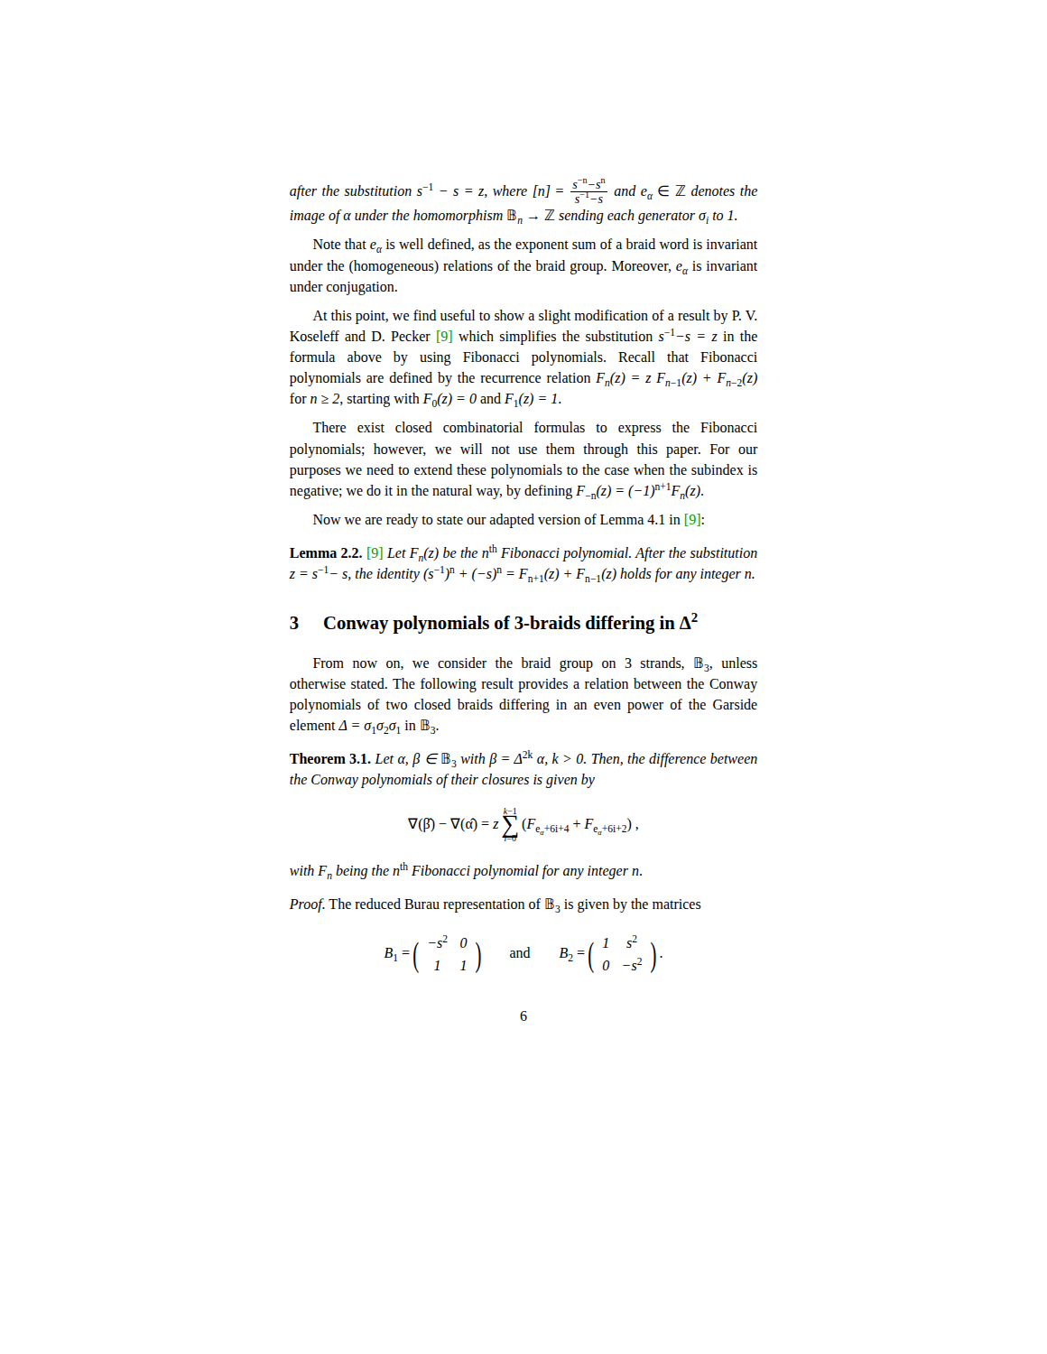after the substitution s−1 − s = z, where [n] = s−n−sn s−1−s and eα ∈ ℤ denotes the image of α under the homomorphism 𝔹n → ℤ sending each generator σi to 1.
Note that eα is well defined, as the exponent sum of a braid word is invariant under the (homogeneous) relations of the braid group. Moreover, eα is invariant under conjugation.
At this point, we find useful to show a slight modification of a result by P. V. Koseleff and D. Pecker [9] which simplifies the substitution s−1−s = z in the formula above by using Fibonacci polynomials. Recall that Fibonacci polynomials are defined by the recurrence relation Fn(z) = z Fn−1(z) + Fn−2(z) for n ≥ 2, starting with F0(z) = 0 and F1(z) = 1.
There exist closed combinatorial formulas to express the Fibonacci polynomials; however, we will not use them through this paper. For our purposes we need to extend these polynomials to the case when the subindex is negative; we do it in the natural way, by defining F−n(z) = (−1)n+1Fn(z).
Now we are ready to state our adapted version of Lemma 4.1 in [9]:
Lemma 2.2. [9] Let Fn(z) be the nth Fibonacci polynomial. After the substitution z = s−1− s, the identity (s−1)n + (−s)n = Fn+1(z) + Fn−1(z) holds for any integer n.
3 Conway polynomials of 3-braids differing in Δ2
From now on, we consider the braid group on 3 strands, 𝔹3, unless otherwise stated. The following result provides a relation between the Conway polynomials of two closed braids differing in an even power of the Garside element Δ = σ1σ2σ1 in 𝔹3.
Theorem 3.1. Let α, β ∈ 𝔹3 with β = Δ2k α, k > 0. Then, the difference between the Conway polynomials of their closures is given by
∇(β̂) − ∇(α̂) = zk−1∑i=0(Feα+6i+4 + Feα+6i+2) ,
with Fn being the nth Fibonacci polynomial for any integer n.
Proof. The reduced Burau representation of 𝔹3 is given by the matrices
B1 = (
| − s 2 | 0 |
| 1 | 1 |
) and B2 = (
| 1 | s 2 |
| 0 | − s 2 |
) .
6